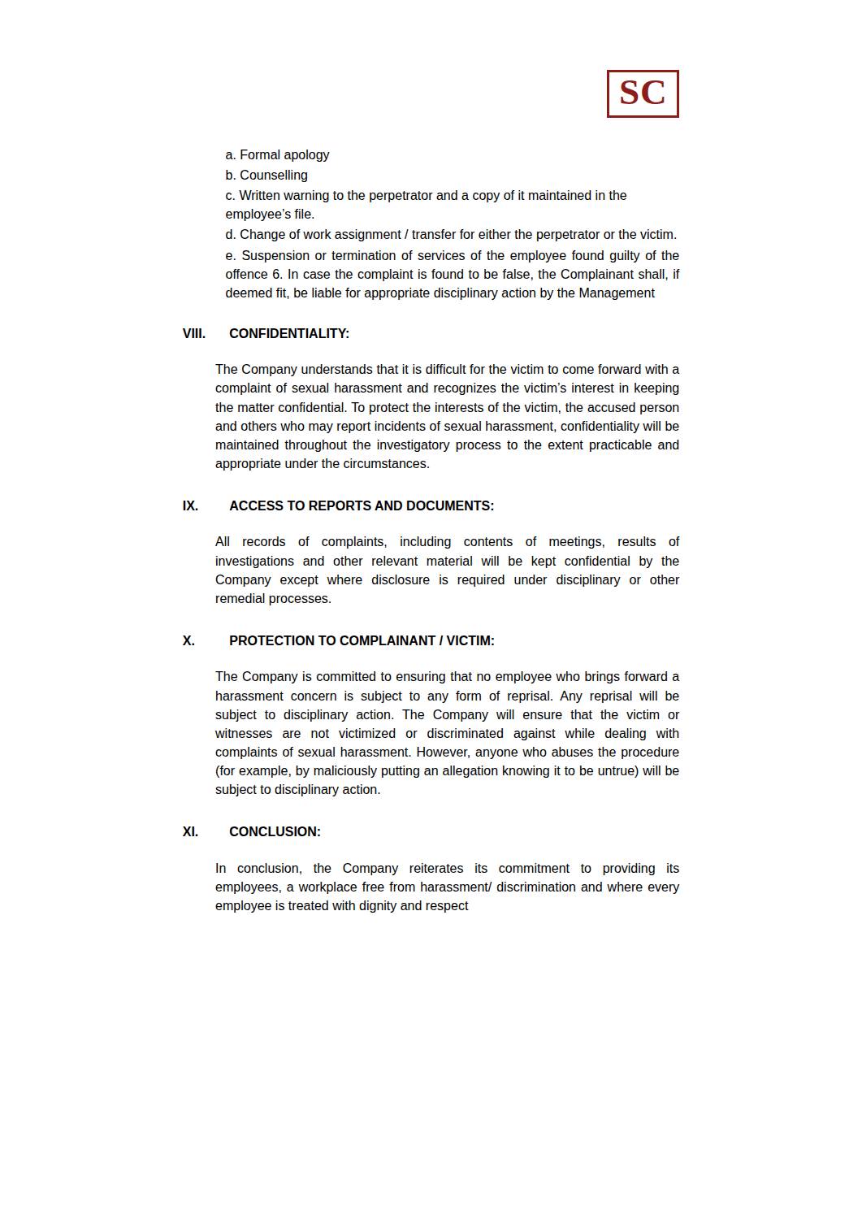SC
a. Formal apology
b. Counselling
c. Written warning to the perpetrator and a copy of it maintained in the employee’s file.
d. Change of work assignment / transfer for either the perpetrator or the victim.
e. Suspension or termination of services of the employee found guilty of the offence 6. In case the complaint is found to be false, the Complainant shall, if deemed fit, be liable for appropriate disciplinary action by the Management
VIII. Confidentiality:
The Company understands that it is difficult for the victim to come forward with a complaint of sexual harassment and recognizes the victim’s interest in keeping the matter confidential. To protect the interests of the victim, the accused person and others who may report incidents of sexual harassment, confidentiality will be maintained throughout the investigatory process to the extent practicable and appropriate under the circumstances.
IX. Access to Reports and Documents:
All records of complaints, including contents of meetings, results of investigations and other relevant material will be kept confidential by the Company except where disclosure is required under disciplinary or other remedial processes.
X. Protection to Complainant / Victim:
The Company is committed to ensuring that no employee who brings forward a harassment concern is subject to any form of reprisal. Any reprisal will be subject to disciplinary action. The Company will ensure that the victim or witnesses are not victimized or discriminated against while dealing with complaints of sexual harassment. However, anyone who abuses the procedure (for example, by maliciously putting an allegation knowing it to be untrue) will be subject to disciplinary action.
XI. Conclusion:
In conclusion, the Company reiterates its commitment to providing its employees, a workplace free from harassment/ discrimination and where every employee is treated with dignity and respect